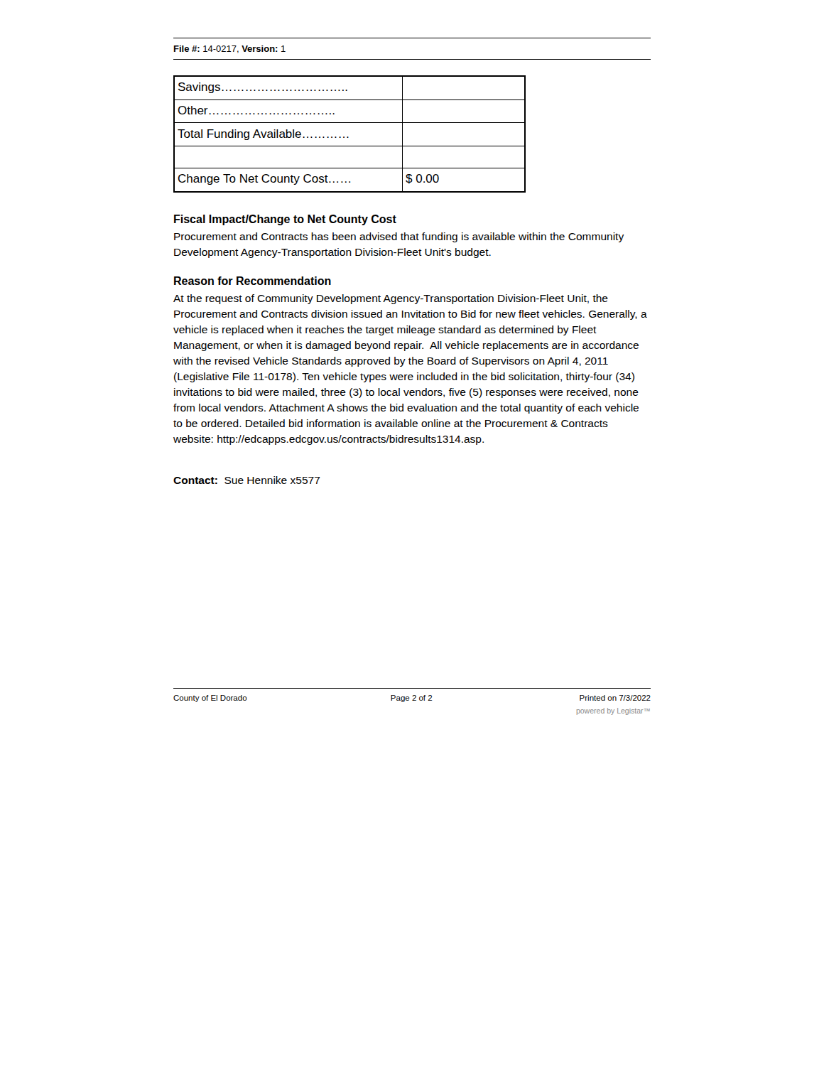File #: 14-0217, Version: 1
| Savings………………………….. | |
| Other………………………….. | |
| Total Funding Available………… | |
| Change To Net County Cost…… | $ 0.00 |
Fiscal Impact/Change to Net County Cost
Procurement and Contracts has been advised that funding is available within the Community Development Agency-Transportation Division-Fleet Unit's budget.
Reason for Recommendation
At the request of Community Development Agency-Transportation Division-Fleet Unit, the Procurement and Contracts division issued an Invitation to Bid for new fleet vehicles. Generally, a vehicle is replaced when it reaches the target mileage standard as determined by Fleet Management, or when it is damaged beyond repair. All vehicle replacements are in accordance with the revised Vehicle Standards approved by the Board of Supervisors on April 4, 2011 (Legislative File 11-0178). Ten vehicle types were included in the bid solicitation, thirty-four (34) invitations to bid were mailed, three (3) to local vendors, five (5) responses were received, none from local vendors. Attachment A shows the bid evaluation and the total quantity of each vehicle to be ordered. Detailed bid information is available online at the Procurement & Contracts website: http://edcapps.edcgov.us/contracts/bidresults1314.asp.
Contact: Sue Hennike x5577
County of El Dorado
Page 2 of 2
Printed on 7/3/2022 powered by Legistar™